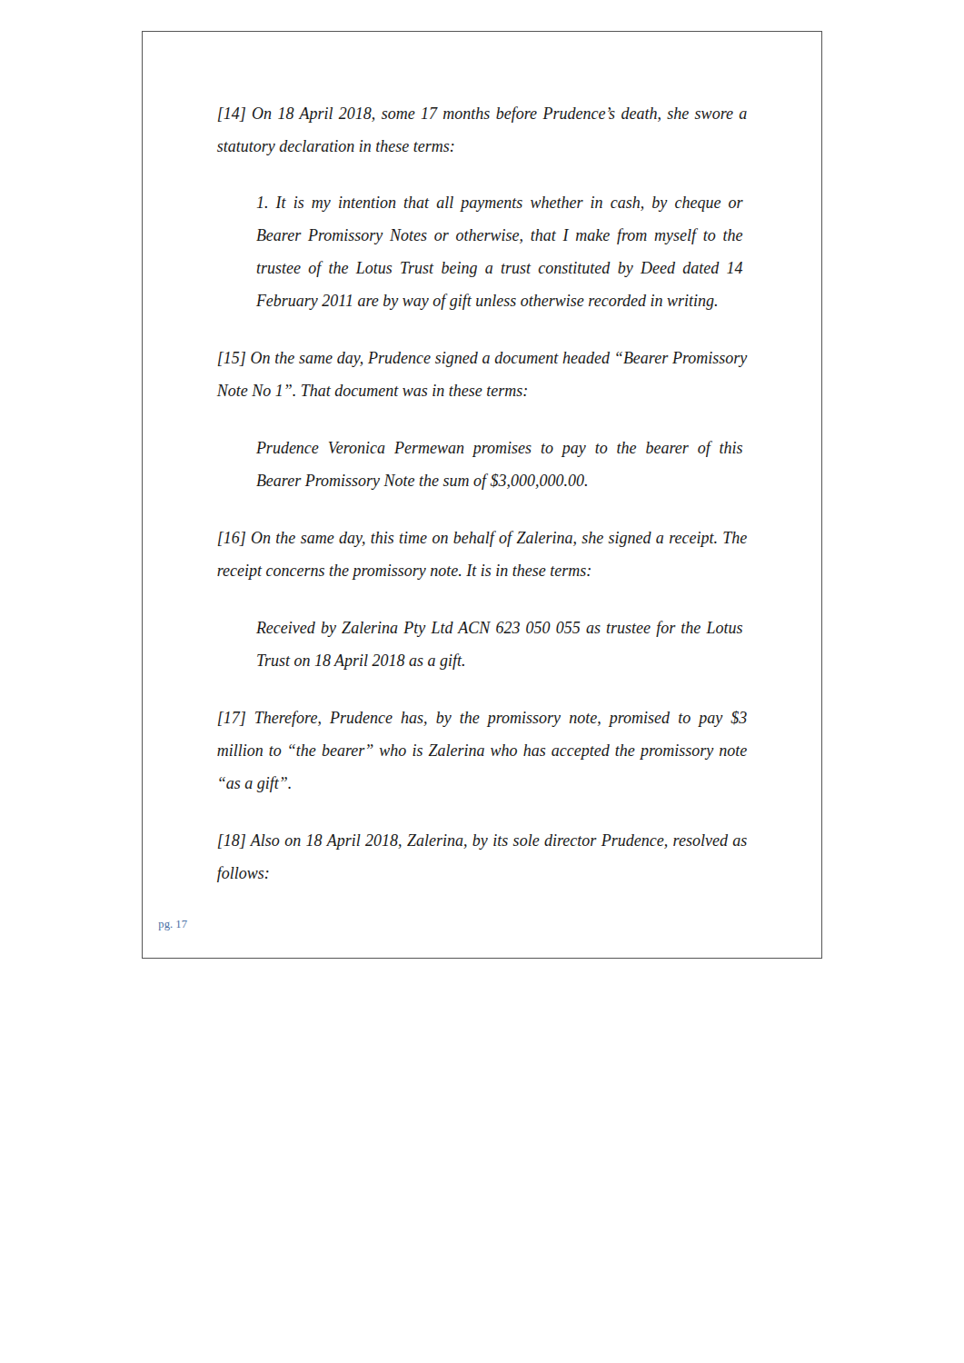[14] On 18 April 2018, some 17 months before Prudence’s death, she swore a statutory declaration in these terms:
1. It is my intention that all payments whether in cash, by cheque or Bearer Promissory Notes or otherwise, that I make from myself to the trustee of the Lotus Trust being a trust constituted by Deed dated 14 February 2011 are by way of gift unless otherwise recorded in writing.
[15] On the same day, Prudence signed a document headed “Bearer Promissory Note No 1”. That document was in these terms:
Prudence Veronica Permewan promises to pay to the bearer of this Bearer Promissory Note the sum of $3,000,000.00.
[16] On the same day, this time on behalf of Zalerina, she signed a receipt. The receipt concerns the promissory note. It is in these terms:
Received by Zalerina Pty Ltd ACN 623 050 055 as trustee for the Lotus Trust on 18 April 2018 as a gift.
[17] Therefore, Prudence has, by the promissory note, promised to pay $3 million to “the bearer” who is Zalerina who has accepted the promissory note “as a gift”.
[18] Also on 18 April 2018, Zalerina, by its sole director Prudence, resolved as follows:
pg. 17